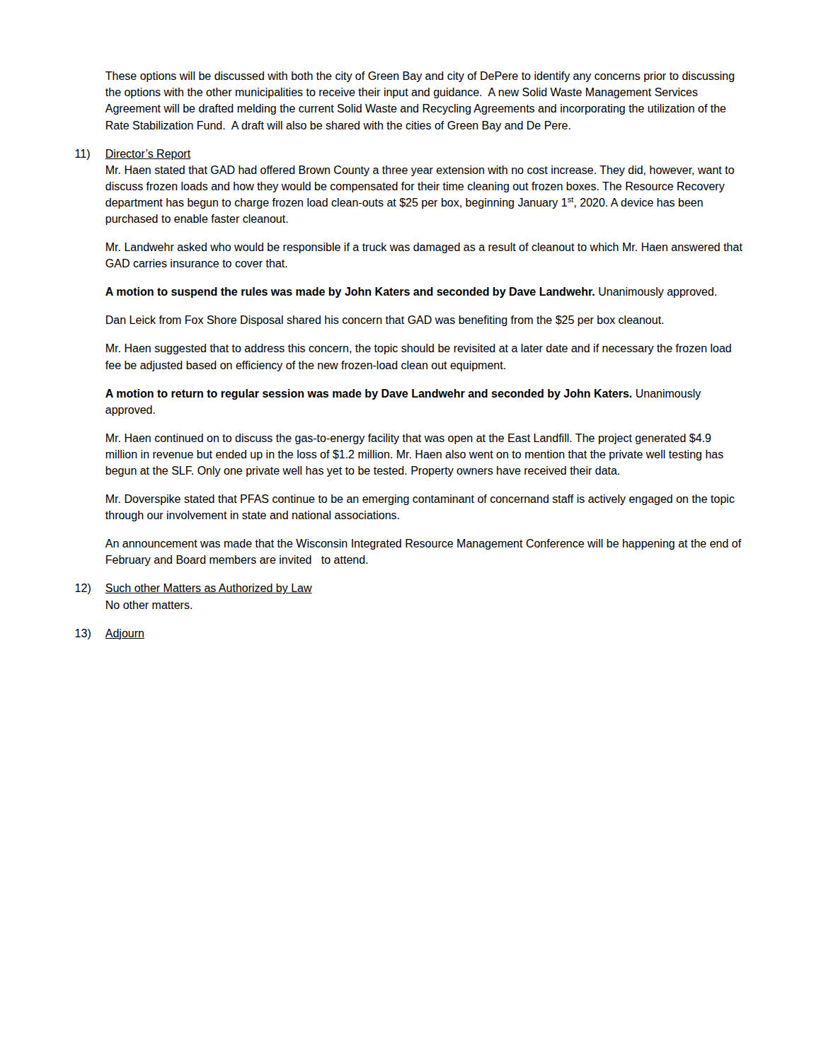These options will be discussed with both the city of Green Bay and city of DePere to identify any concerns prior to discussing the options with the other municipalities to receive their input and guidance. A new Solid Waste Management Services Agreement will be drafted melding the current Solid Waste and Recycling Agreements and incorporating the utilization of the Rate Stabilization Fund. A draft will also be shared with the cities of Green Bay and De Pere.
11) Director’s Report
Mr. Haen stated that GAD had offered Brown County a three year extension with no cost increase. They did, however, want to discuss frozen loads and how they would be compensated for their time cleaning out frozen boxes. The Resource Recovery department has begun to charge frozen load clean-outs at $25 per box, beginning January 1st, 2020. A device has been purchased to enable faster cleanout.
Mr. Landwehr asked who would be responsible if a truck was damaged as a result of cleanout to which Mr. Haen answered that GAD carries insurance to cover that.
A motion to suspend the rules was made by John Katers and seconded by Dave Landwehr. Unanimously approved.
Dan Leick from Fox Shore Disposal shared his concern that GAD was benefiting from the $25 per box cleanout.
Mr. Haen suggested that to address this concern, the topic should be revisited at a later date and if necessary the frozen load fee be adjusted based on efficiency of the new frozen-load clean out equipment.
A motion to return to regular session was made by Dave Landwehr and seconded by John Katers. Unanimously approved.
Mr. Haen continued on to discuss the gas-to-energy facility that was open at the East Landfill. The project generated $4.9 million in revenue but ended up in the loss of $1.2 million. Mr. Haen also went on to mention that the private well testing has begun at the SLF. Only one private well has yet to be tested. Property owners have received their data.
Mr. Doverspike stated that PFAS continue to be an emerging contaminant of concernand staff is actively engaged on the topic through our involvement in state and national associations.
An announcement was made that the Wisconsin Integrated Resource Management Conference will be happening at the end of February and Board members are invited to attend.
12) Such other Matters as Authorized by Law
No other matters.
13) Adjourn